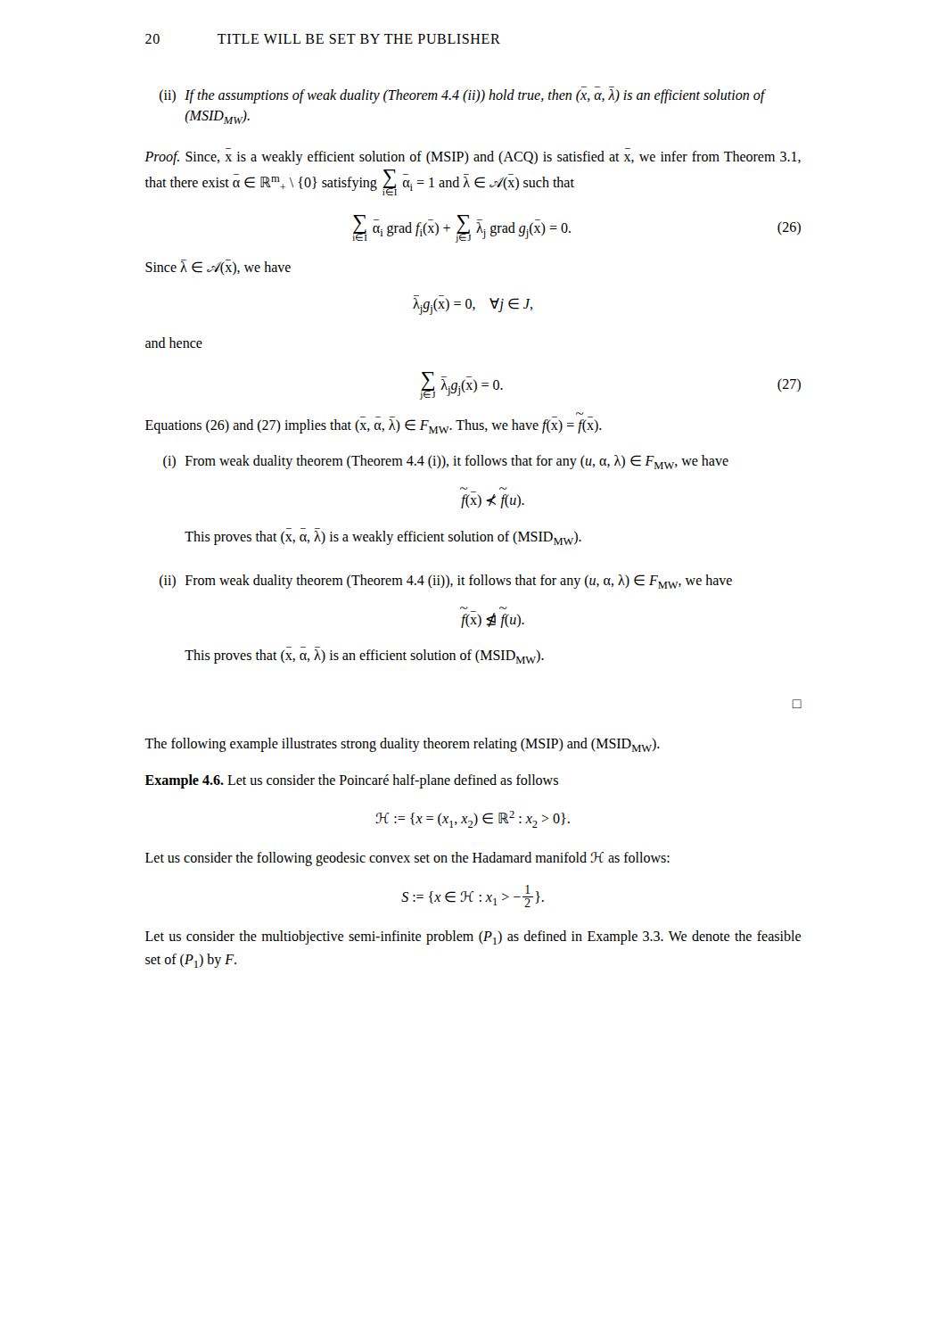20 TITLE WILL BE SET BY THE PUBLISHER
(ii) If the assumptions of weak duality (Theorem 4.4 (ii)) hold true, then (x, α, λ) is an efficient solution of (MSIDMW).
Proof. Since, x is a weakly efficient solution of (MSIP) and (ACQ) is satisfied at x, we infer from Theorem 3.1, that there exist α ∈ ℝm+ \ {0} satisfying ∑i∈I αi = 1 and λ ∈ 𝒜(x) such that
∑i∈I αi grad fi(x) + ∑j∈J λj grad gj(x) = 0. (26)
Since λ ∈ 𝒜(x), we have
λjgj(x) = 0, ∀j ∈ J,
and hence
∑j∈J λjgj(x) = 0. (27)
Equations (26) and (27) implies that (x, α, λ) ∈ FMW. Thus, we have f(x) = f(x).
(i) From weak duality theorem (Theorem 4.4 (i)), it follows that for any (u, α, λ) ∈ FMW, we have
f(x) ⊀ f(u).
This proves that (x, α, λ) is a weakly efficient solution of (MSIDMW).
(ii) From weak duality theorem (Theorem 4.4 (ii)), it follows that for any (u, α, λ) ∈ FMW, we have
f(x) ⋬ f(u).
This proves that (x, α, λ) is an efficient solution of (MSIDMW).
□
The following example illustrates strong duality theorem relating (MSIP) and (MSIDMW).
Example 4.6. Let us consider the Poincaré half-plane defined as follows
ℋ := {x = (x 1, x 2) ∈ ℝ2 : x 2 > 0}.
Let us consider the following geodesic convex set on the Hadamard manifold ℋ as follows:
S := {x ∈ ℋ : x 1 > −12}.
Let us consider the multiobjective semi-infinite problem (P 1) as defined in Example 3.3. We denote the feasible set of (P 1) by F.